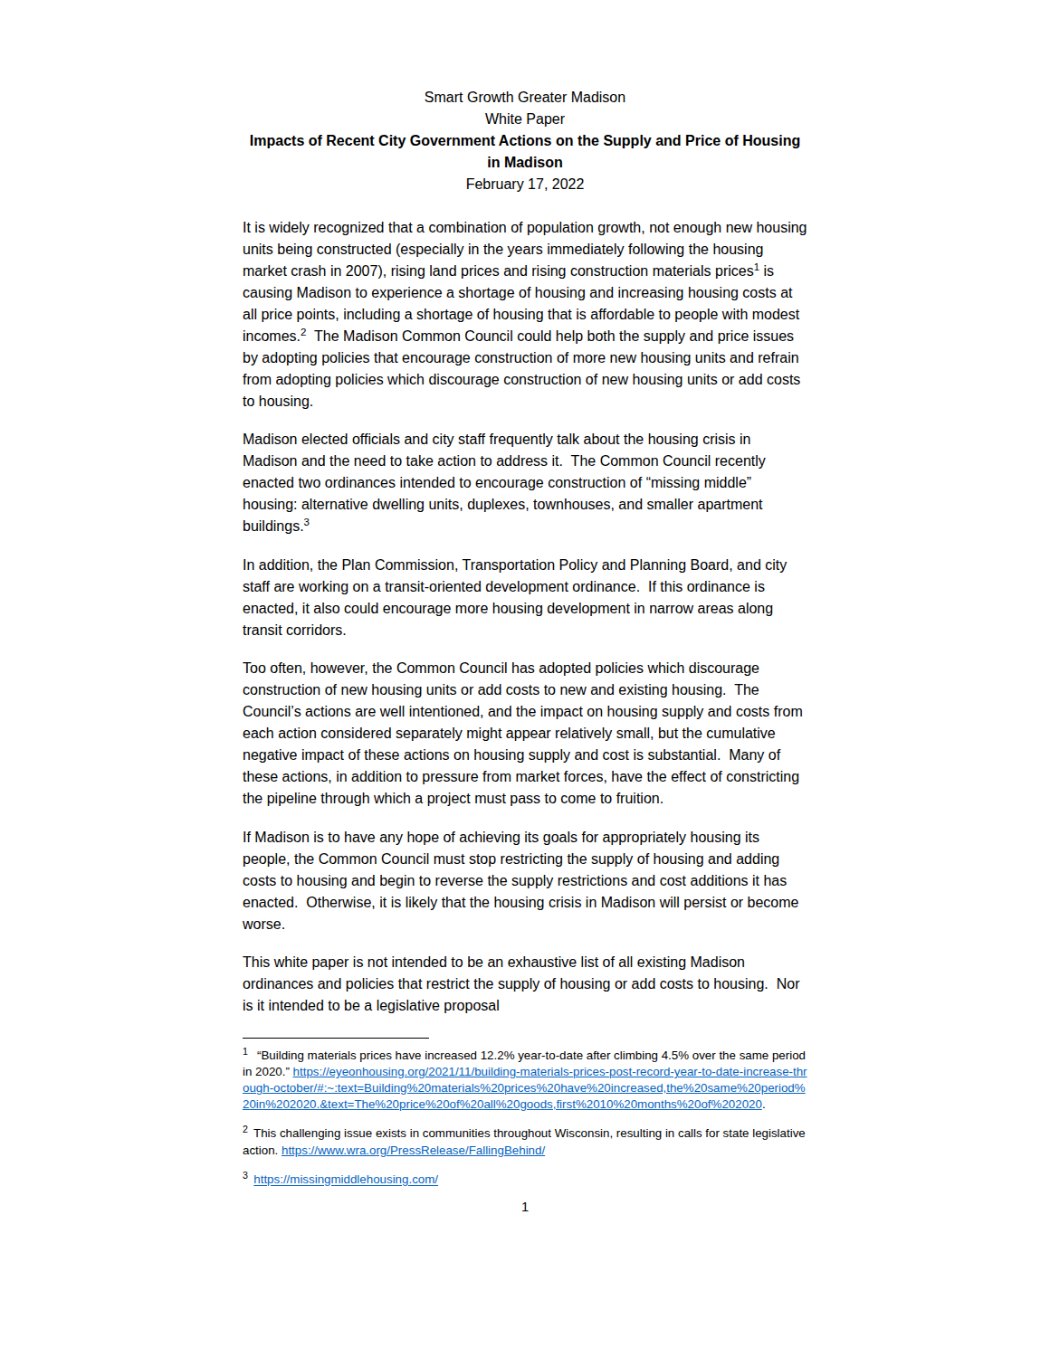Smart Growth Greater Madison White Paper Impacts of Recent City Government Actions on the Supply and Price of Housing in Madison February 17, 2022
It is widely recognized that a combination of population growth, not enough new housing units being constructed (especially in the years immediately following the housing market crash in 2007), rising land prices and rising construction materials prices1 is causing Madison to experience a shortage of housing and increasing housing costs at all price points, including a shortage of housing that is affordable to people with modest incomes.2 The Madison Common Council could help both the supply and price issues by adopting policies that encourage construction of more new housing units and refrain from adopting policies which discourage construction of new housing units or add costs to housing.
Madison elected officials and city staff frequently talk about the housing crisis in Madison and the need to take action to address it. The Common Council recently enacted two ordinances intended to encourage construction of “missing middle” housing: alternative dwelling units, duplexes, townhouses, and smaller apartment buildings.3
In addition, the Plan Commission, Transportation Policy and Planning Board, and city staff are working on a transit-oriented development ordinance. If this ordinance is enacted, it also could encourage more housing development in narrow areas along transit corridors.
Too often, however, the Common Council has adopted policies which discourage construction of new housing units or add costs to new and existing housing. The Council’s actions are well intentioned, and the impact on housing supply and costs from each action considered separately might appear relatively small, but the cumulative negative impact of these actions on housing supply and cost is substantial. Many of these actions, in addition to pressure from market forces, have the effect of constricting the pipeline through which a project must pass to come to fruition.
If Madison is to have any hope of achieving its goals for appropriately housing its people, the Common Council must stop restricting the supply of housing and adding costs to housing and begin to reverse the supply restrictions and cost additions it has enacted. Otherwise, it is likely that the housing crisis in Madison will persist or become worse.
This white paper is not intended to be an exhaustive list of all existing Madison ordinances and policies that restrict the supply of housing or add costs to housing. Nor is it intended to be a legislative proposal
1 “Building materials prices have increased 12.2% year-to-date after climbing 4.5% over the same period in 2020.” https://eyeonhousing.org/2021/11/building-materials-prices-post-record-year-to-date-increase-through-october/#:~:text=Building%20materials%20prices%20have%20increased,the%20same%20period%20in%202020.&text=The%20price%20of%20all%20goods,first%2010%20months%20of%202020.
2 This challenging issue exists in communities throughout Wisconsin, resulting in calls for state legislative action. https://www.wra.org/PressRelease/FallingBehind/
3 https://missingmiddlehousing.com/
1